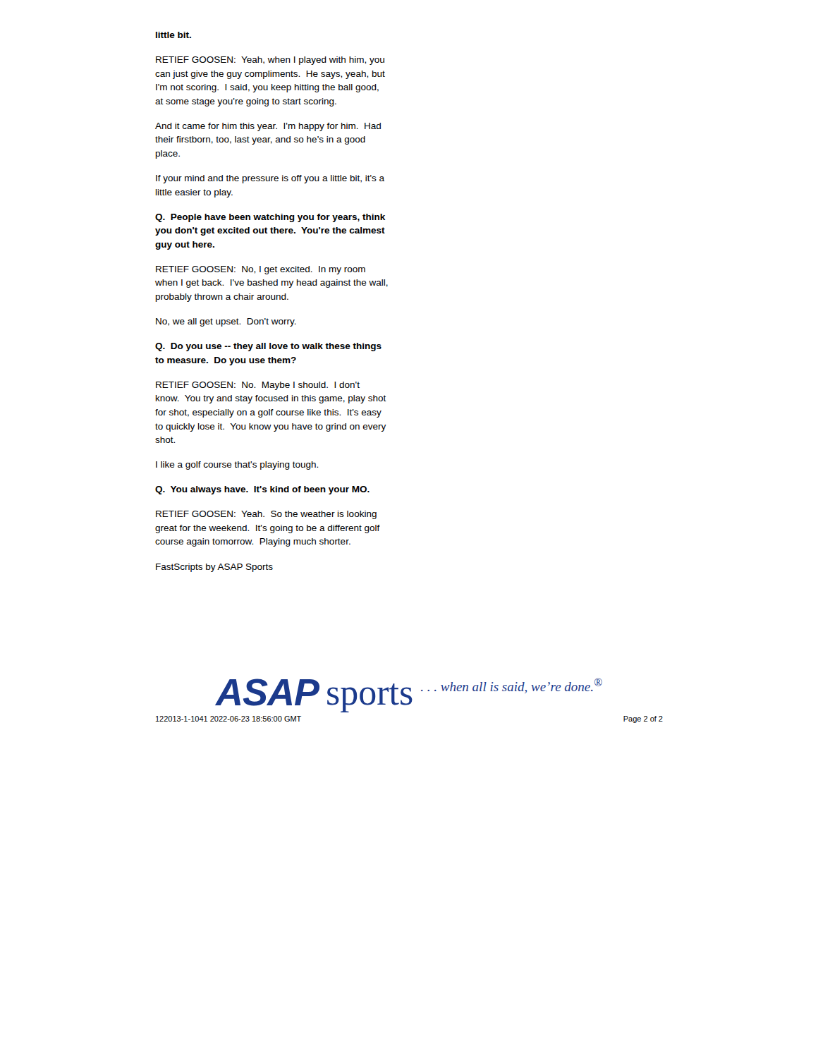little bit.
RETIEF GOOSEN: Yeah, when I played with him, you can just give the guy compliments. He says, yeah, but I'm not scoring. I said, you keep hitting the ball good, at some stage you're going to start scoring.
And it came for him this year. I'm happy for him. Had their firstborn, too, last year, and so he's in a good place.
If your mind and the pressure is off you a little bit, it's a little easier to play.
Q. People have been watching you for years, think you don't get excited out there. You're the calmest guy out here.
RETIEF GOOSEN: No, I get excited. In my room when I get back. I've bashed my head against the wall, probably thrown a chair around.
No, we all get upset. Don't worry.
Q. Do you use -- they all love to walk these things to measure. Do you use them?
RETIEF GOOSEN: No. Maybe I should. I don't know. You try and stay focused in this game, play shot for shot, especially on a golf course like this. It's easy to quickly lose it. You know you have to grind on every shot.
I like a golf course that's playing tough.
Q. You always have. It's kind of been your MO.
RETIEF GOOSEN: Yeah. So the weather is looking great for the weekend. It's going to be a different golf course again tomorrow. Playing much shorter.
FastScripts by ASAP Sports
ASAP sports . . . when all is said, we’re done.®
122013-1-1041 2022-06-23 18:56:00 GMT Page 2 of 2